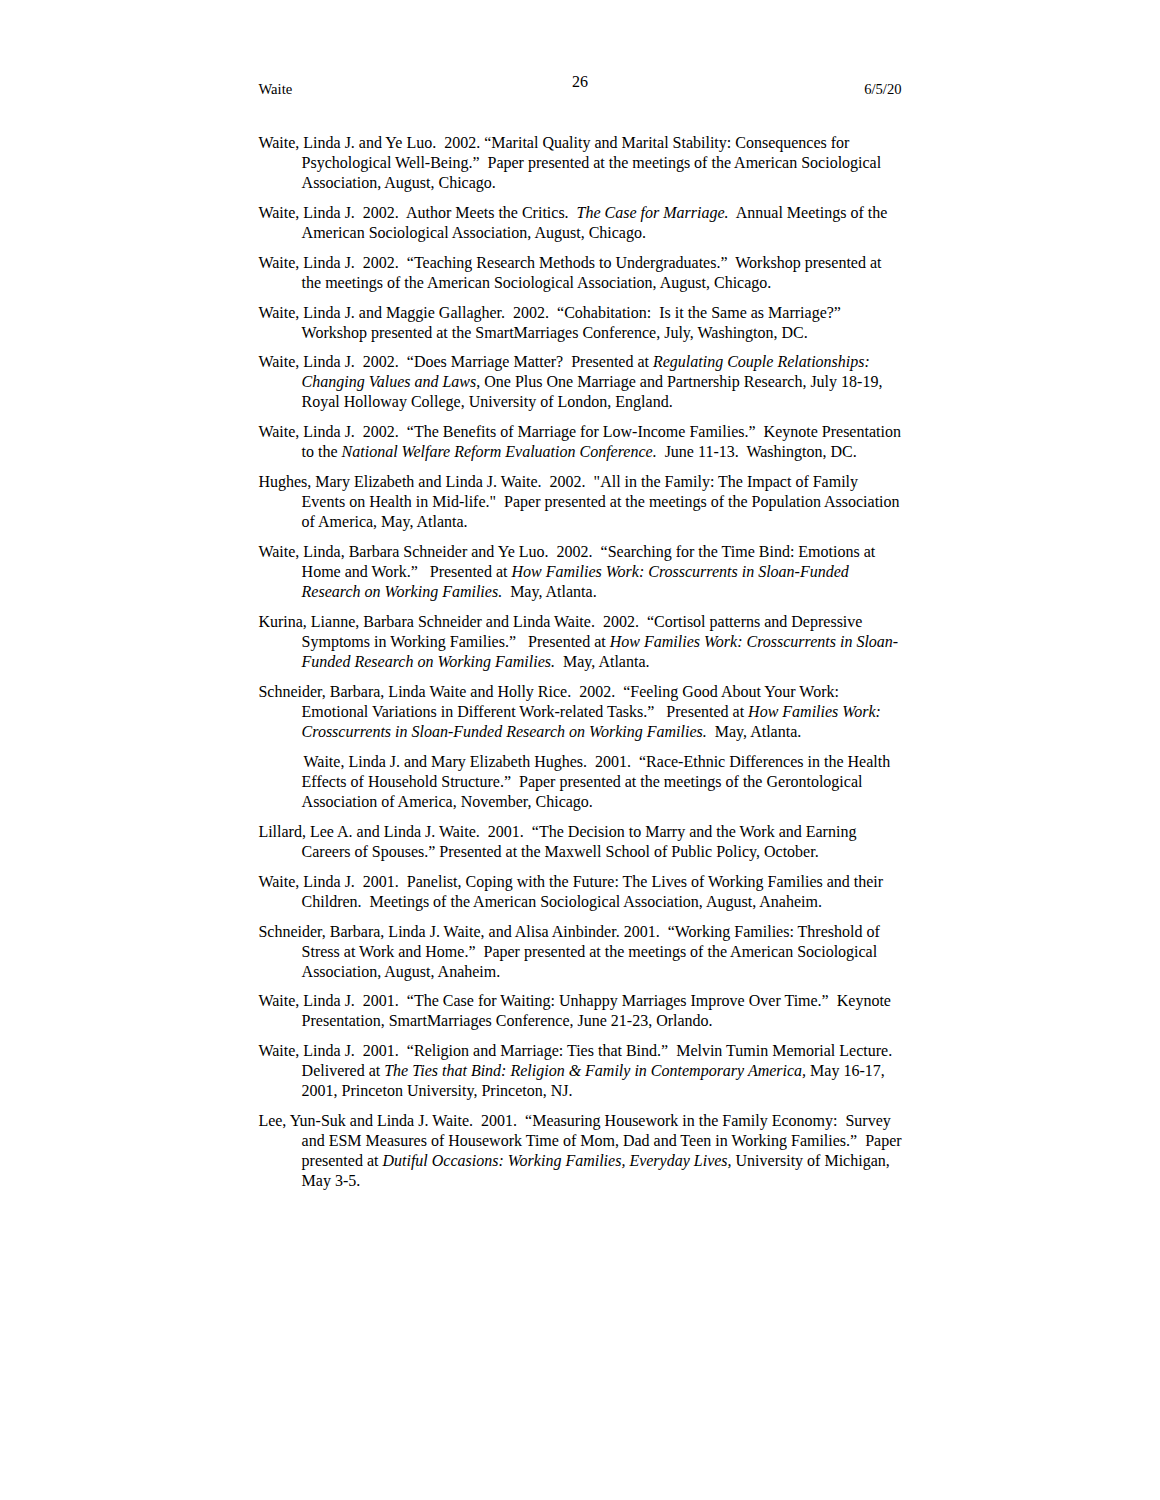Waite
26
6/5/20
Waite, Linda J. and Ye Luo. 2002. “Marital Quality and Marital Stability: Consequences for Psychological Well-Being.” Paper presented at the meetings of the American Sociological Association, August, Chicago.
Waite, Linda J. 2002. Author Meets the Critics. The Case for Marriage. Annual Meetings of the American Sociological Association, August, Chicago.
Waite, Linda J. 2002. “Teaching Research Methods to Undergraduates.” Workshop presented at the meetings of the American Sociological Association, August, Chicago.
Waite, Linda J. and Maggie Gallagher. 2002. “Cohabitation: Is it the Same as Marriage?” Workshop presented at the SmartMarriages Conference, July, Washington, DC.
Waite, Linda J. 2002. “Does Marriage Matter? Presented at Regulating Couple Relationships: Changing Values and Laws, One Plus One Marriage and Partnership Research, July 18-19, Royal Holloway College, University of London, England.
Waite, Linda J. 2002. “The Benefits of Marriage for Low-Income Families.” Keynote Presentation to the National Welfare Reform Evaluation Conference. June 11-13. Washington, DC.
Hughes, Mary Elizabeth and Linda J. Waite. 2002. "All in the Family: The Impact of Family Events on Health in Mid-life." Paper presented at the meetings of the Population Association of America, May, Atlanta.
Waite, Linda, Barbara Schneider and Ye Luo. 2002. “Searching for the Time Bind: Emotions at Home and Work.” Presented at How Families Work: Crosscurrents in Sloan-Funded Research on Working Families. May, Atlanta.
Kurina, Lianne, Barbara Schneider and Linda Waite. 2002. “Cortisol patterns and Depressive Symptoms in Working Families.” Presented at How Families Work: Crosscurrents in Sloan-Funded Research on Working Families. May, Atlanta.
Schneider, Barbara, Linda Waite and Holly Rice. 2002. “Feeling Good About Your Work: Emotional Variations in Different Work-related Tasks.” Presented at How Families Work: Crosscurrents in Sloan-Funded Research on Working Families. May, Atlanta.
Waite, Linda J. and Mary Elizabeth Hughes. 2001. “Race-Ethnic Differences in the Health Effects of Household Structure.” Paper presented at the meetings of the Gerontological Association of America, November, Chicago.
Lillard, Lee A. and Linda J. Waite. 2001. “The Decision to Marry and the Work and Earning Careers of Spouses.” Presented at the Maxwell School of Public Policy, October.
Waite, Linda J. 2001. Panelist, Coping with the Future: The Lives of Working Families and their Children. Meetings of the American Sociological Association, August, Anaheim.
Schneider, Barbara, Linda J. Waite, and Alisa Ainbinder. 2001. “Working Families: Threshold of Stress at Work and Home.” Paper presented at the meetings of the American Sociological Association, August, Anaheim.
Waite, Linda J. 2001. “The Case for Waiting: Unhappy Marriages Improve Over Time.” Keynote Presentation, SmartMarriages Conference, June 21-23, Orlando.
Waite, Linda J. 2001. “Religion and Marriage: Ties that Bind.” Melvin Tumin Memorial Lecture. Delivered at The Ties that Bind: Religion & Family in Contemporary America, May 16-17, 2001, Princeton University, Princeton, NJ.
Lee, Yun-Suk and Linda J. Waite. 2001. “Measuring Housework in the Family Economy: Survey and ESM Measures of Housework Time of Mom, Dad and Teen in Working Families.” Paper presented at Dutiful Occasions: Working Families, Everyday Lives, University of Michigan, May 3-5.